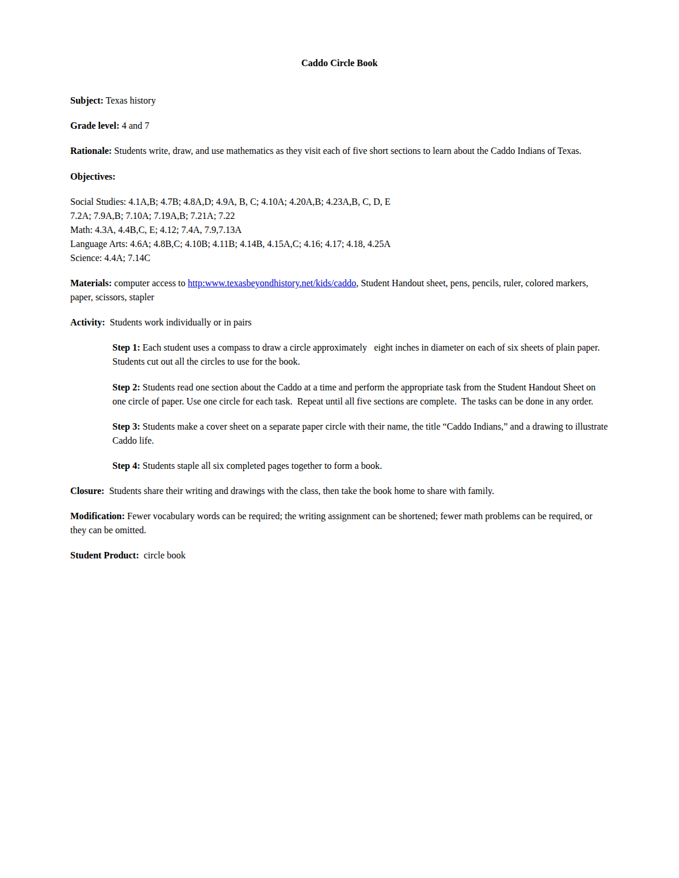Caddo Circle Book
Subject: Texas history
Grade level: 4 and 7
Rationale: Students write, draw, and use mathematics as they visit each of five short sections to learn about the Caddo Indians of Texas.
Objectives:
Social Studies: 4.1A,B; 4.7B; 4.8A,D; 4.9A, B, C; 4.10A; 4.20A,B; 4.23A,B, C, D, E
7.2A; 7.9A,B; 7.10A; 7.19A,B; 7.21A; 7.22
Math: 4.3A, 4.4B,C, E; 4.12; 7.4A, 7.9,7.13A
Language Arts: 4.6A; 4.8B,C; 4.10B; 4.11B; 4.14B, 4.15A,C; 4.16; 4.17; 4.18, 4.25A
Science: 4.4A; 7.14C
Materials: computer access to http:www.texasbeyondhistory.net/kids/caddo, Student Handout sheet, pens, pencils, ruler, colored markers, paper, scissors, stapler
Activity: Students work individually or in pairs
Step 1: Each student uses a compass to draw a circle approximately eight inches in diameter on each of six sheets of plain paper. Students cut out all the circles to use for the book.
Step 2: Students read one section about the Caddo at a time and perform the appropriate task from the Student Handout Sheet on one circle of paper. Use one circle for each task. Repeat until all five sections are complete. The tasks can be done in any order.
Step 3: Students make a cover sheet on a separate paper circle with their name, the title “Caddo Indians,” and a drawing to illustrate Caddo life.
Step 4: Students staple all six completed pages together to form a book.
Closure: Students share their writing and drawings with the class, then take the book home to share with family.
Modification: Fewer vocabulary words can be required; the writing assignment can be shortened; fewer math problems can be required, or they can be omitted.
Student Product: circle book